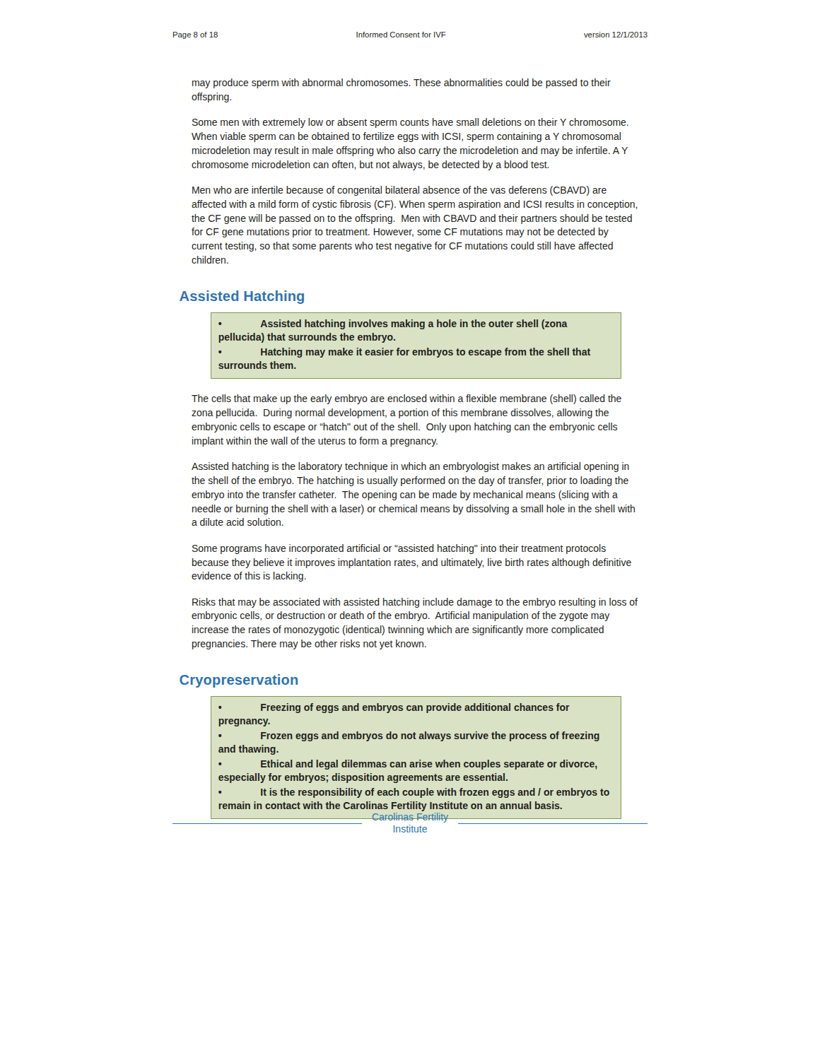Page 8 of 18
Informed Consent for IVF
version 12/1/2013
may produce sperm with abnormal chromosomes. These abnormalities could be passed to their offspring.
Some men with extremely low or absent sperm counts have small deletions on their Y chromosome. When viable sperm can be obtained to fertilize eggs with ICSI, sperm containing a Y chromosomal microdeletion may result in male offspring who also carry the microdeletion and may be infertile. A Y chromosome microdeletion can often, but not always, be detected by a blood test.
Men who are infertile because of congenital bilateral absence of the vas deferens (CBAVD) are affected with a mild form of cystic fibrosis (CF). When sperm aspiration and ICSI results in conception, the CF gene will be passed on to the offspring. Men with CBAVD and their partners should be tested for CF gene mutations prior to treatment. However, some CF mutations may not be detected by current testing, so that some parents who test negative for CF mutations could still have affected children.
Assisted Hatching
•Assisted hatching involves making a hole in the outer shell (zona pellucida) that surrounds the embryo.
•Hatching may make it easier for embryos to escape from the shell that surrounds them.
The cells that make up the early embryo are enclosed within a flexible membrane (shell) called the zona pellucida. During normal development, a portion of this membrane dissolves, allowing the embryonic cells to escape or “hatch" out of the shell. Only upon hatching can the embryonic cells implant within the wall of the uterus to form a pregnancy.
Assisted hatching is the laboratory technique in which an embryologist makes an artificial opening in the shell of the embryo. The hatching is usually performed on the day of transfer, prior to loading the embryo into the transfer catheter. The opening can be made by mechanical means (slicing with a needle or burning the shell with a laser) or chemical means by dissolving a small hole in the shell with a dilute acid solution.
Some programs have incorporated artificial or “assisted hatching" into their treatment protocols because they believe it improves implantation rates, and ultimately, live birth rates although definitive evidence of this is lacking.
Risks that may be associated with assisted hatching include damage to the embryo resulting in loss of embryonic cells, or destruction or death of the embryo. Artificial manipulation of the zygote may increase the rates of monozygotic (identical) twinning which are significantly more complicated pregnancies. There may be other risks not yet known.
Cryopreservation
•Freezing of eggs and embryos can provide additional chances for pregnancy.
•Frozen eggs and embryos do not always survive the process of freezing and thawing.
•Ethical and legal dilemmas can arise when couples separate or divorce, especially for embryos; disposition agreements are essential.
•It is the responsibility of each couple with frozen eggs and / or embryos to remain in contact with the Carolinas Fertility Institute on an annual basis.
Carolinas Fertility
Institute